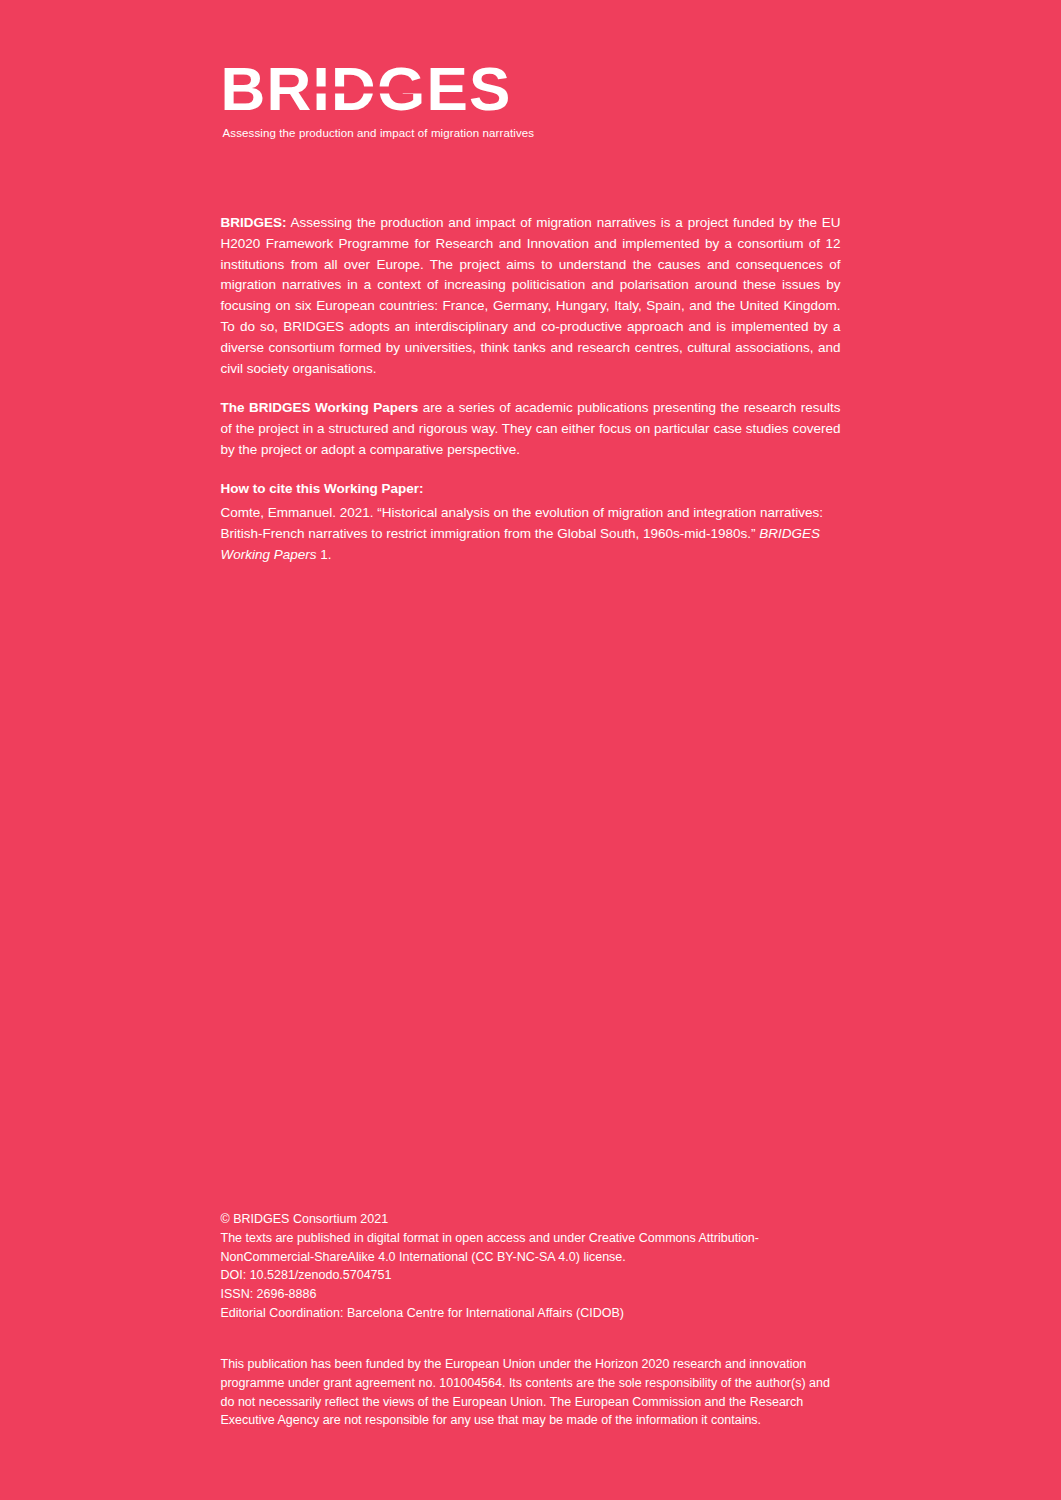BRIDGES
Assessing the production and impact of migration narratives
BRIDGES: Assessing the production and impact of migration narratives is a project funded by the EU H2020 Framework Programme for Research and Innovation and implemented by a consortium of 12 institutions from all over Europe. The project aims to understand the causes and consequences of migration narratives in a context of increasing politicisation and polarisation around these issues by focusing on six European countries: France, Germany, Hungary, Italy, Spain, and the United Kingdom. To do so, BRIDGES adopts an interdisciplinary and co-productive approach and is implemented by a diverse consortium formed by universities, think tanks and research centres, cultural associations, and civil society organisations.
The BRIDGES Working Papers are a series of academic publications presenting the research results of the project in a structured and rigorous way. They can either focus on particular case studies covered by the project or adopt a comparative perspective.
How to cite this Working Paper:
Comte, Emmanuel. 2021. “Historical analysis on the evolution of migration and integration narratives: British-French narratives to restrict immigration from the Global South, 1960s-mid-1980s.” BRIDGES Working Papers 1.
© BRIDGES Consortium 2021
The texts are published in digital format in open access and under Creative Commons Attribution-NonCommercial-ShareAlike 4.0 International (CC BY-NC-SA 4.0) license.
DOI: 10.5281/zenodo.5704751
ISSN: 2696-8886
Editorial Coordination: Barcelona Centre for International Affairs (CIDOB)
This publication has been funded by the European Union under the Horizon 2020 research and innovation programme under grant agreement no. 101004564. Its contents are the sole responsibility of the author(s) and do not necessarily reflect the views of the European Union. The European Commission and the Research Executive Agency are not responsible for any use that may be made of the information it contains.